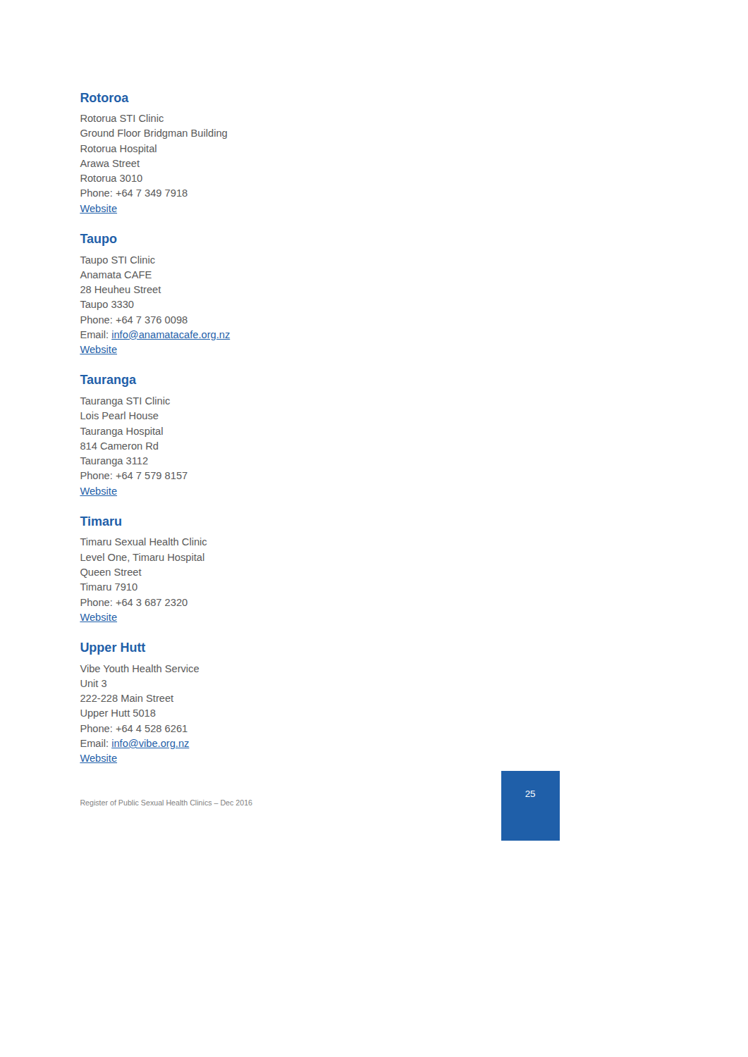Rotoroa
Rotorua STI Clinic Ground Floor Bridgman Building Rotorua Hospital Arawa Street Rotorua 3010 Phone: +64 7 349 7918 Website
Taupo
Taupo STI Clinic Anamata CAFE 28 Heuheu Street Taupo 3330 Phone: +64 7 376 0098 Email: info@anamatacafe.org.nz Website
Tauranga
Tauranga STI Clinic Lois Pearl House Tauranga Hospital 814 Cameron Rd Tauranga 3112 Phone: +64 7 579 8157 Website
Timaru
Timaru Sexual Health Clinic Level One, Timaru Hospital Queen Street Timaru 7910 Phone: +64 3 687 2320 Website
Upper Hutt
Vibe Youth Health Service Unit 3 222-228 Main Street Upper Hutt 5018 Phone: +64 4 528 6261 Email: info@vibe.org.nz Website
Register of Public Sexual Health Clinics – Dec 2016
25